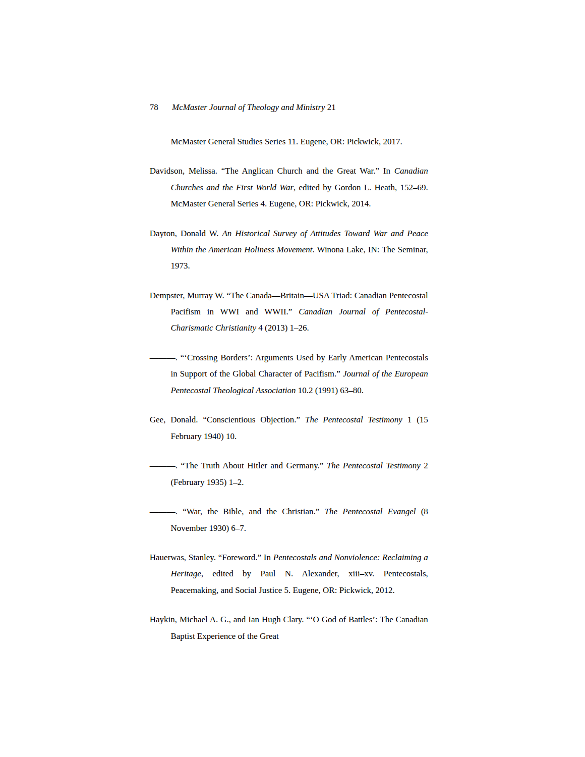78 McMaster Journal of Theology and Ministry 21
McMaster General Studies Series 11. Eugene, OR: Pickwick, 2017.
Davidson, Melissa. “The Anglican Church and the Great War.” In Canadian Churches and the First World War, edited by Gordon L. Heath, 152–69. McMaster General Series 4. Eugene, OR: Pickwick, 2014.
Dayton, Donald W. An Historical Survey of Attitudes Toward War and Peace Within the American Holiness Movement. Winona Lake, IN: The Seminar, 1973.
Dempster, Murray W. “The Canada—Britain—USA Triad: Canadian Pentecostal Pacifism in WWI and WWII.” Canadian Journal of Pentecostal-Charismatic Christianity 4 (2013) 1–26.
———. “‘Crossing Borders’: Arguments Used by Early American Pentecostals in Support of the Global Character of Pacifism.” Journal of the European Pentecostal Theological Association 10.2 (1991) 63–80.
Gee, Donald. “Conscientious Objection.” The Pentecostal Testimony 1 (15 February 1940) 10.
———. “The Truth About Hitler and Germany.” The Pentecostal Testimony 2 (February 1935) 1–2.
———. “War, the Bible, and the Christian.” The Pentecostal Evangel (8 November 1930) 6–7.
Hauerwas, Stanley. “Foreword.” In Pentecostals and Nonviolence: Reclaiming a Heritage, edited by Paul N. Alexander, xiii–xv. Pentecostals, Peacemaking, and Social Justice 5. Eugene, OR: Pickwick, 2012.
Haykin, Michael A. G., and Ian Hugh Clary. “‘O God of Battles’: The Canadian Baptist Experience of the Great